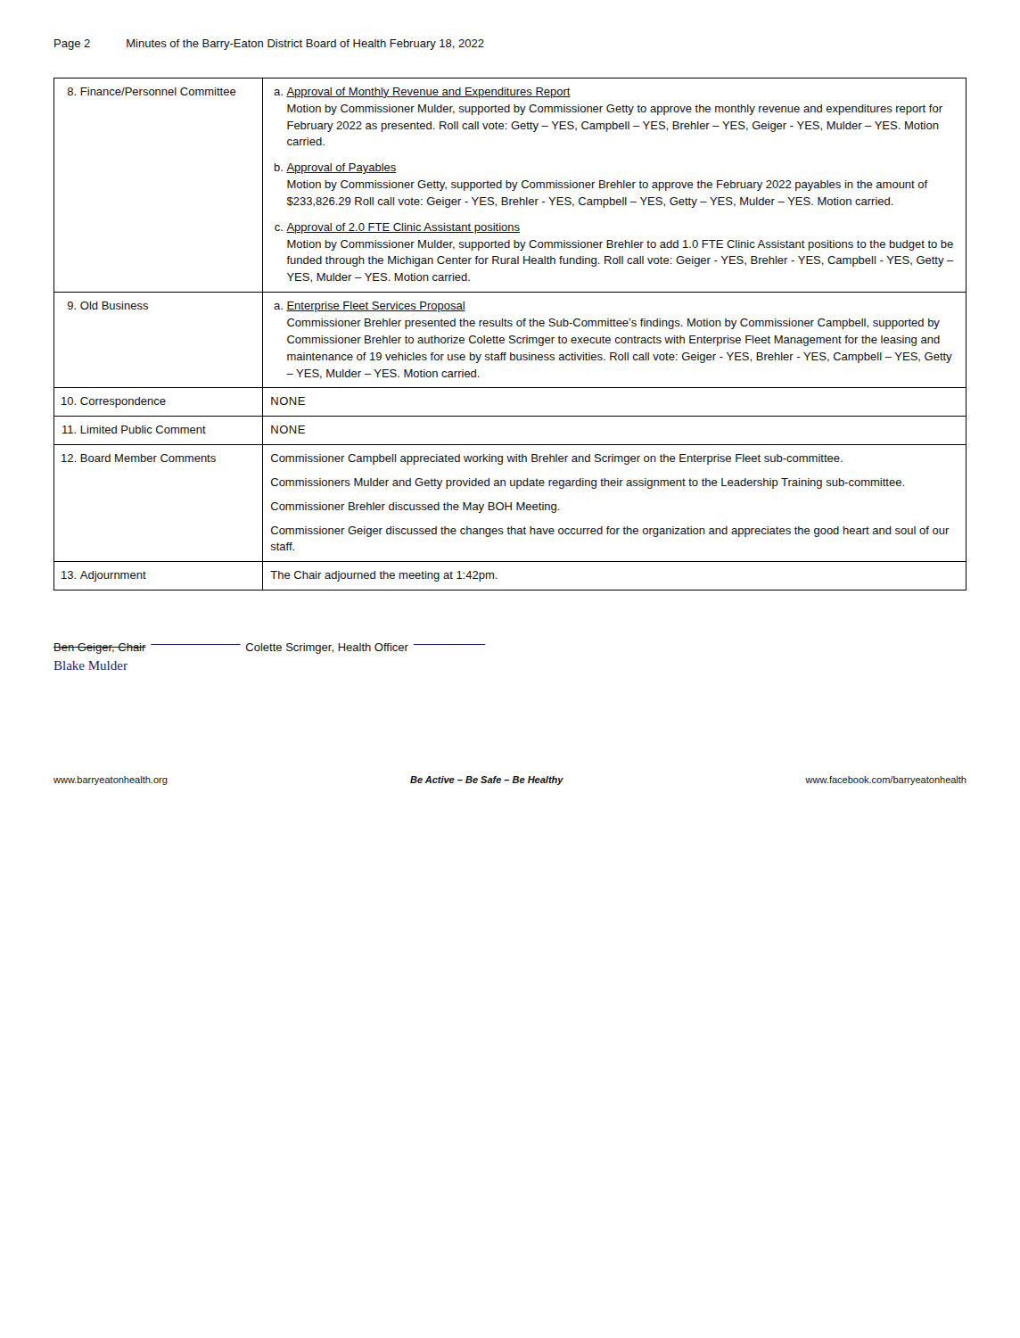Page 2 Minutes of the Barry-Eaton District Board of Health February 18, 2022
| Finance/Personnel Committee | Approval of Monthly Revenue and Expenditures Report Motion by Commissioner Mulder, supported by Commissioner Getty to approve the monthly revenue and expenditures report for February 2022 as presented. Roll call vote: Getty – YES, Campbell – YES, Brehler – YES, Geiger - YES, Mulder – YES. Motion carried. Approval of Payables Motion by Commissioner Getty, supported by Commissioner Brehler to approve the February 2022 payables in the amount of $233,826.29 Roll call vote: Geiger - YES, Brehler - YES, Campbell – YES, Getty – YES, Mulder – YES. Motion carried. Approval of 2.0 FTE Clinic Assistant positions Motion by Commissioner Mulder, supported by Commissioner Brehler to add 1.0 FTE Clinic Assistant positions to the budget to be funded through the Michigan Center for Rural Health funding. Roll call vote: Geiger - YES, Brehler - YES, Campbell - YES, Getty – YES, Mulder – YES. Motion carried. |
| Old Business | Enterprise Fleet Services Proposal Commissioner Brehler presented the results of the Sub-Committee’s findings. Motion by Commissioner Campbell, supported by Commissioner Brehler to authorize Colette Scrimger to execute contracts with Enterprise Fleet Management for the leasing and maintenance of 19 vehicles for use by staff business activities. Roll call vote: Geiger - YES, Brehler - YES, Campbell – YES, Getty – YES, Mulder – YES. Motion carried. |
| Correspondence | NONE |
| Limited Public Comment | NONE |
| Board Member Comments | Commissioner Campbell appreciated working with Brehler and Scrimger on the Enterprise Fleet sub-committee. Commissioners Mulder and Getty provided an update regarding their assignment to the Leadership Training sub-committee. Commissioner Brehler discussed the May BOH Meeting. Commissioner Geiger discussed the changes that have occurred for the organization and appreciates the good heart and soul of our staff. |
| Adjournment | The Chair adjourned the meeting at 1:42pm. |
Ben Geiger, Chair ————— Colette Scrimger, Health Officer ————
Blake Mulder
www.barryeatonhealth.org Be Active – Be Safe – Be Healthy www.facebook.com/barryeatonhealth